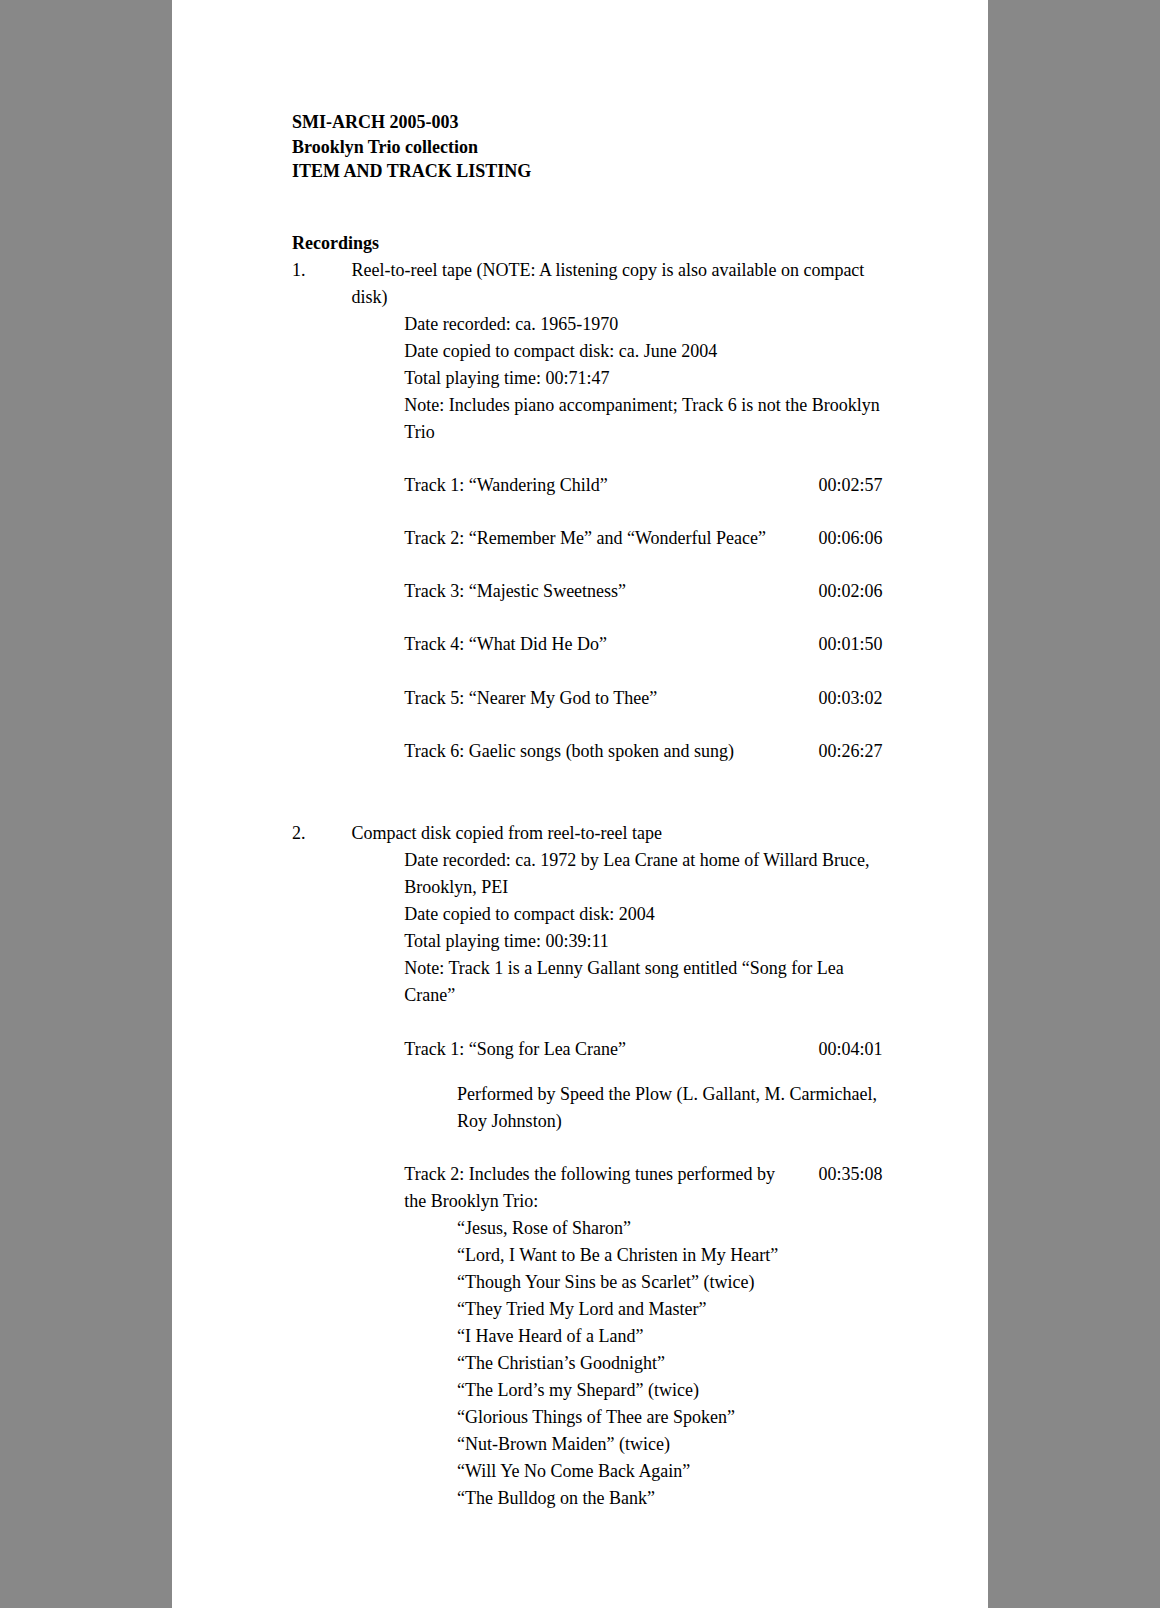SMI-ARCH 2005-003
Brooklyn Trio collection
ITEM AND TRACK LISTING
Recordings
1.
Reel-to-reel tape (NOTE: A listening copy is also available on compact disk)
Date recorded: ca. 1965-1970
Date copied to compact disk: ca. June 2004
Total playing time: 00:71:47
Note: Includes piano accompaniment; Track 6 is not the Brooklyn Trio
Track 1: “Wandering Child” 00:02:57
Track 2: “Remember Me” and “Wonderful Peace” 00:06:06
Track 3: “Majestic Sweetness” 00:02:06
Track 4: “What Did He Do” 00:01:50
Track 5: “Nearer My God to Thee” 00:03:02
Track 6: Gaelic songs (both spoken and sung) 00:26:27
2.
Compact disk copied from reel-to-reel tape
Date recorded: ca. 1972 by Lea Crane at home of Willard Bruce, Brooklyn, PEI
Date copied to compact disk: 2004
Total playing time: 00:39:11
Note: Track 1 is a Lenny Gallant song entitled “Song for Lea Crane”
Track 1: “Song for Lea Crane” 00:04:01
Performed by Speed the Plow (L. Gallant, M. Carmichael, Roy Johnston)
Track 2: Includes the following tunes performed by the Brooklyn Trio: 00:35:08
“Jesus, Rose of Sharon”
“Lord, I Want to Be a Christen in My Heart”
“Though Your Sins be as Scarlet” (twice)
“They Tried My Lord and Master”
“I Have Heard of a Land”
“The Christian’s Goodnight”
“The Lord’s my Shepard” (twice)
“Glorious Things of Thee are Spoken”
“Nut-Brown Maiden” (twice)
“Will Ye No Come Back Again”
“The Bulldog on the Bank”